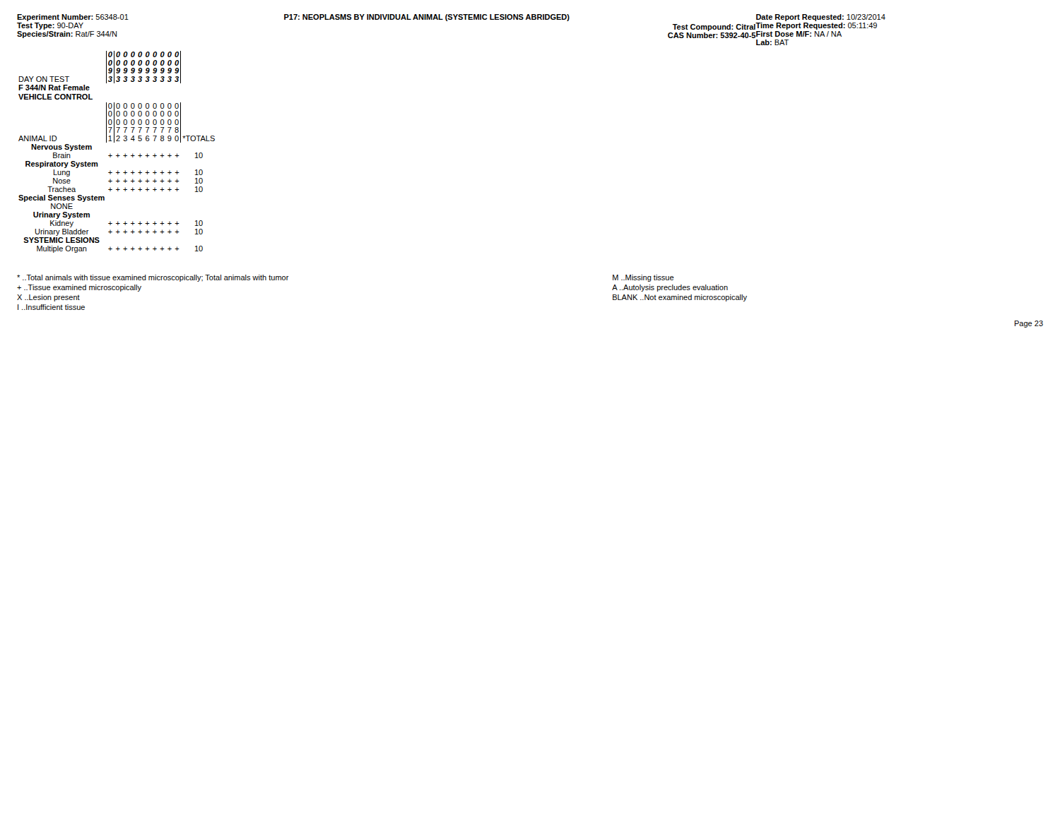| Experiment Number: 56348-01 Test Type: 90-DAY Species/Strain: Rat/F 344/N | P17: NEOPLASMS BY INDIVIDUAL ANIMAL (SYSTEMIC LESIONS ABRIDGED) Test Compound: Citral CAS Number: 5392-40-5 | Date Report Requested: 10/23/2014 Time Report Requested: 05:11:49 First Dose M/F: NA / NA Lab: BAT |
| DAY ON TEST | 0 0 9 3 | 0 0 9 3 | 0 0 9 3 | 0 0 9 3 | 0 0 9 3 | 0 0 9 3 | 0 0 9 3 | 0 0 9 3 | 0 0 9 3 | 0 0 9 3 | |
| F 344/N Rat Female VEHICLE CONTROL | | |
| ANIMAL ID | 0 0 0 7 1 | 0 0 0 7 2 | 0 0 0 7 3 | 0 0 0 7 4 | 0 0 0 7 5 | 0 0 0 7 6 | 0 0 0 7 7 | 0 0 0 7 8 | 0 0 0 7 9 | 0 0 0 8 0 | *TOTALS |
| Nervous System | |
| Brain | + | + | + | + | + | + | + | + | + | + | 10 |
| Respiratory System | |
| Lung | + | + | + | + | + | + | + | + | + | + | 10 |
| Nose | + | + | + | + | + | + | + | + | + | + | 10 |
| Trachea | + | + | + | + | + | + | + | + | + | + | 10 |
| Special Senses System | |
| NONE | | |
| Urinary System | |
| Kidney | + | + | + | + | + | + | + | + | + | + | 10 |
| Urinary Bladder | + | + | + | + | + | + | + | + | + | + | 10 |
| SYSTEMIC LESIONS | |
| Multiple Organ | + | + | + | + | + | + | + | + | + | + | 10 |
| * ..Total animals with tissue examined microscopically; Total animals with tumor | M ..Missing tissue |
| + ..Tissue examined microscopically | A ..Autolysis precludes evaluation |
| X ..Lesion present | BLANK ..Not examined microscopically |
| I ..Insufficient tissue | |
Page 23